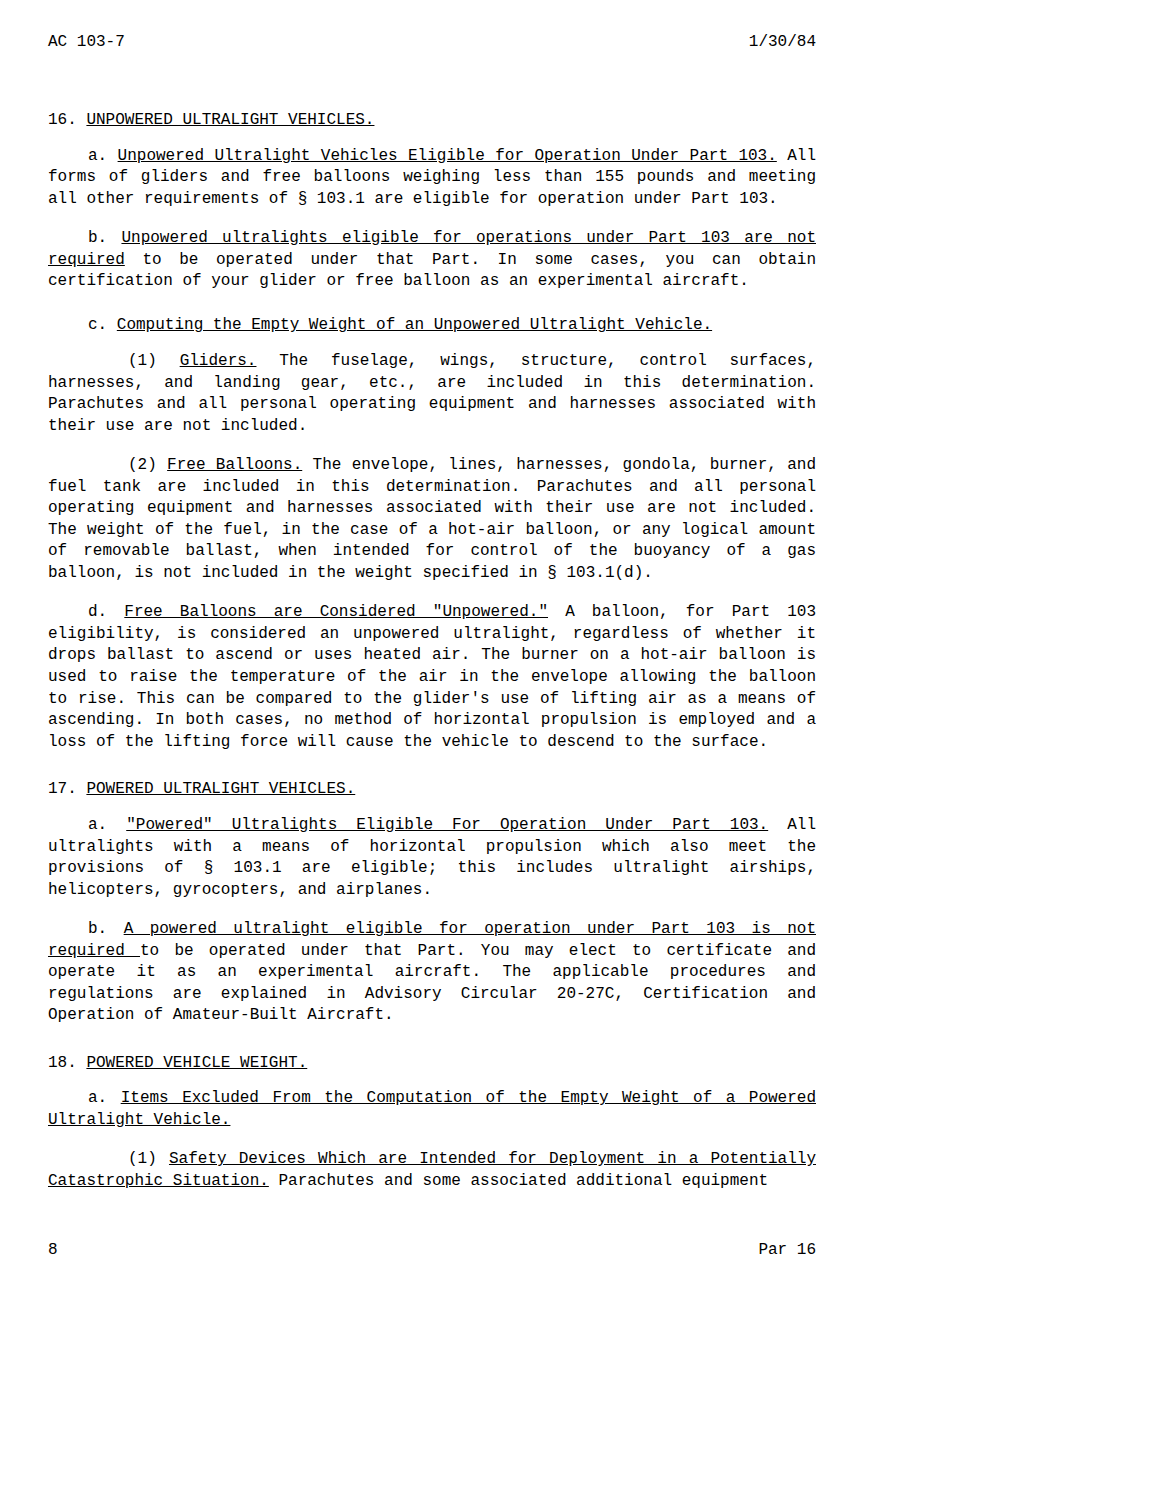AC 103-7 1/30/84
16. UNPOWERED ULTRALIGHT VEHICLES.
a. Unpowered Ultralight Vehicles Eligible for Operation Under Part 103. All forms of gliders and free balloons weighing less than 155 pounds and meeting all other requirements of § 103.1 are eligible for operation under Part 103.
b. Unpowered ultralights eligible for operations under Part 103 are not required to be operated under that Part. In some cases, you can obtain certification of your glider or free balloon as an experimental aircraft.
c. Computing the Empty Weight of an Unpowered Ultralight Vehicle.
(1) Gliders. The fuselage, wings, structure, control surfaces, harnesses, and landing gear, etc., are included in this determination. Parachutes and all personal operating equipment and harnesses associated with their use are not included.
(2) Free Balloons. The envelope, lines, harnesses, gondola, burner, and fuel tank are included in this determination. Parachutes and all personal operating equipment and harnesses associated with their use are not included. The weight of the fuel, in the case of a hot-air balloon, or any logical amount of removable ballast, when intended for control of the buoyancy of a gas balloon, is not included in the weight specified in § 103.1(d).
d. Free Balloons are Considered "Unpowered." A balloon, for Part 103 eligibility, is considered an unpowered ultralight, regardless of whether it drops ballast to ascend or uses heated air. The burner on a hot-air balloon is used to raise the temperature of the air in the envelope allowing the balloon to rise. This can be compared to the glider's use of lifting air as a means of ascending. In both cases, no method of horizontal propulsion is employed and a loss of the lifting force will cause the vehicle to descend to the surface.
17. POWERED ULTRALIGHT VEHICLES.
a. "Powered" Ultralights Eligible For Operation Under Part 103. All ultralights with a means of horizontal propulsion which also meet the provisions of § 103.1 are eligible; this includes ultralight airships, helicopters, gyrocopters, and airplanes.
b. A powered ultralight eligible for operation under Part 103 is not required to be operated under that Part. You may elect to certificate and operate it as an experimental aircraft. The applicable procedures and regulations are explained in Advisory Circular 20-27C, Certification and Operation of Amateur-Built Aircraft.
18. POWERED VEHICLE WEIGHT.
a. Items Excluded From the Computation of the Empty Weight of a Powered Ultralight Vehicle.
(1) Safety Devices Which are Intended for Deployment in a Potentially Catastrophic Situation. Parachutes and some associated additional equipment
8 Par 16